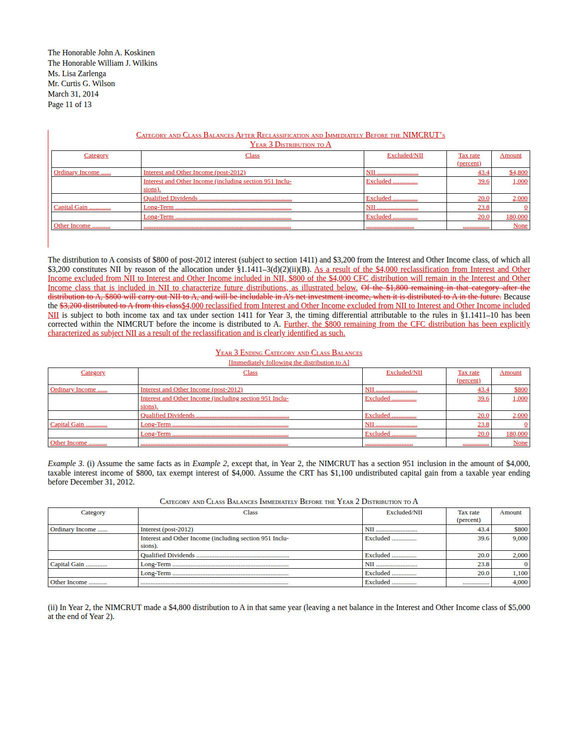The Honorable John A. Koskinen
The Honorable William J. Wilkins
Ms. Lisa Zarlenga
Mr. Curtis G. Wilson
March 31, 2014
Page 11 of 13
Category and Class Balances After Reclassification and Immediately Before the NIMCRUT’s
Year 3 Distribution to A
| Category | Class | Excluded/NII | Tax rate (percent) | Amount |
| --- | --- | --- | --- | --- |
| Ordinary Income ...... | Interest and Other Income (post-2012) | NII ......................... | 43.4 | $4,800 |
| | Interest and Other Income (including section 951 Inclu- sions). | Excluded ............... | 39.6 | 1,000 |
| | Qualified Dividends ........................................................ | Excluded ............... | 20.0 | 2,000 |
| Capital Gain ............. | Long-Term ...................................................................... | NII ......................... | 23.8 | 0 |
| | Long-Term ...................................................................... | Excluded ............... | 20.0 | 180,000 |
| Other Income ........... | ......................................................................................... | ............................. | ................ | None |
The distribution to A consists of $800 of post-2012 interest (subject to section 1411) and $3,200 from the Interest and Other Income class, of which all $3,200 constitutes NII by reason of the allocation under §1.1411–3(d)(2)(ii)(B). As a result of the $4,000 reclassification from Interest and Other Income excluded from NII to Interest and Other Income included in NII, $800 of the $4,000 CFC distribution will remain in the Interest and Other Income class that is included in NII to characterize future distributions, as illustrated below. Of the $1,800 remaining in that category after the distribution to A, $800 will carry out NII to A, and will be includable in A’s net investment income, when it is distributed to A in the future. Because the $3,200 distributed to A from this class$4,000 reclassified from Interest and Other Income excluded from NII to Interest and Other Income included NII is subject to both income tax and tax under section 1411 for Year 3, the timing differential attributable to the rules in §1.1411–10 has been corrected within the NIMCRUT before the income is distributed to A. Further, the $800 remaining from the CFC distribution has been explicitly characterized as subject NII as a result of the reclassification and is clearly identified as such.
Year 3 Ending Category and Class Balances
[Immediately following the distribution to A]
| Category | Class | Excluded/NII | Tax rate (percent) | Amount |
| --- | --- | --- | --- | --- |
| Ordinary Income ...... | Interest and Other Income (post-2012) | NII ......................... | 43.4 | $800 |
| | Interest and Other Income (including section 951 Inclu- sions). | Excluded ............... | 39.6 | 1,000 |
| | Qualified Dividends ........................................................ | Excluded ............... | 20.0 | 2,000 |
| Capital Gain ............. | Long-Term ...................................................................... | NII ......................... | 23.8 | 0 |
| | Long-Term ...................................................................... | Excluded ............... | 20.0 | 180,000 |
| Other Income ........... | ......................................................................................... | ............................. | ................ | None |
Example 3. (i) Assume the same facts as in Example 2, except that, in Year 2, the NIMCRUT has a section 951 inclusion in the amount of $4,000, taxable interest income of $800, tax exempt interest of $4,000. Assume the CRT has $1,100 undistributed capital gain from a taxable year ending before December 31, 2012.
Category and Class Balances Immediately Before the Year 2 Distribution to A
| Category | Class | Excluded/NII | Tax rate (percent) | Amount |
| --- | --- | --- | --- | --- |
| Ordinary Income ...... | Interest (post-2012) | NII ......................... | 43.4 | $800 |
| | Interest and Other Income (including section 951 Inclu- sions). | Excluded ............... | 39.6 | 9,000 |
| | Qualified Dividends ........................................................ | Excluded ............... | 20.0 | 2,000 |
| Capital Gain ............. | Long-Term ...................................................................... | NII ......................... | 23.8 | 0 |
| | Long-Term ...................................................................... | Excluded ............... | 20.0 | 1,100 |
| Other Income ........... | ......................................................................................... | Excluded ............... | ................ | 4,000 |
(ii) In Year 2, the NIMCRUT made a $4,800 distribution to A in that same year (leaving a net balance in the Interest and Other Income class of $5,000 at the end of Year 2).